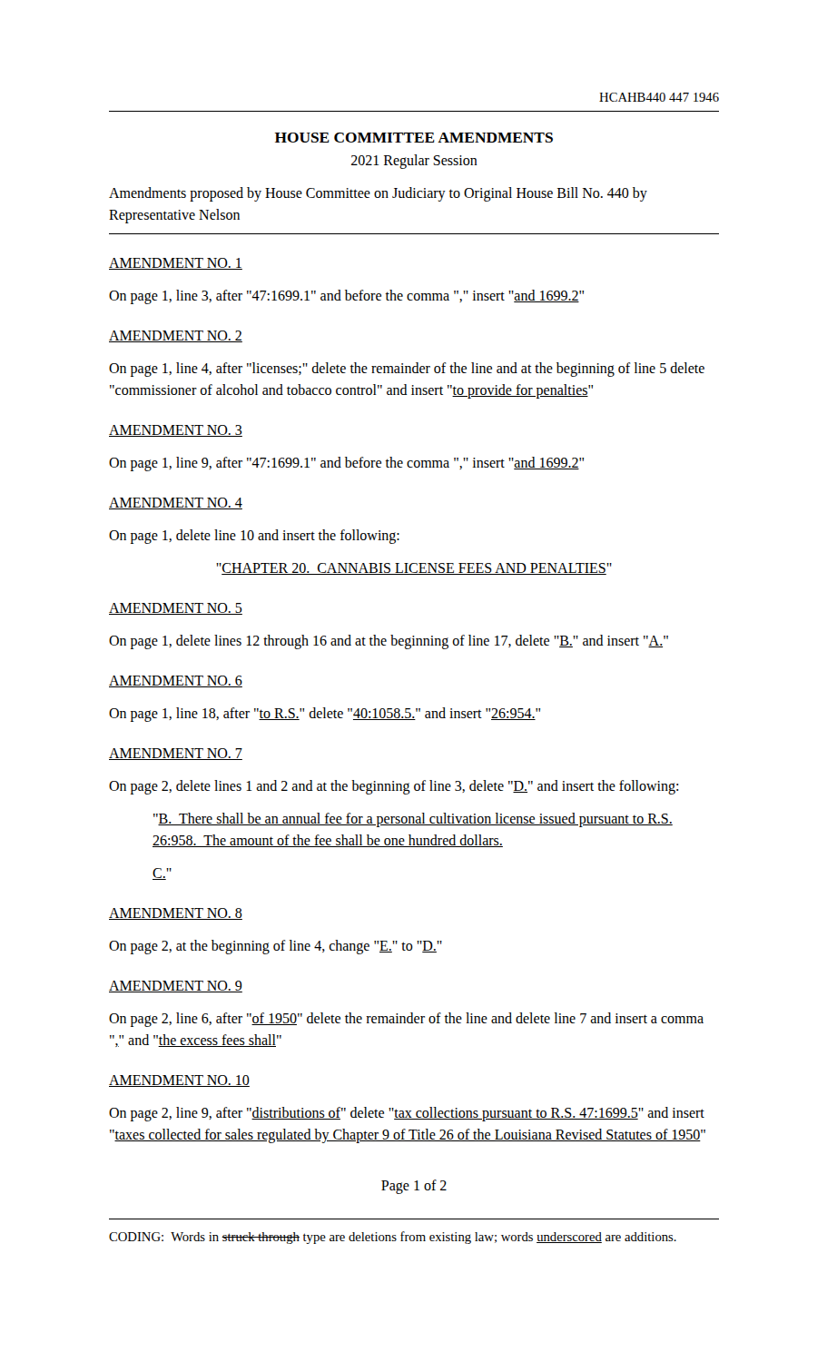HCAHB440 447 1946
HOUSE COMMITTEE AMENDMENTS
2021 Regular Session
Amendments proposed by House Committee on Judiciary to Original House Bill No. 440 by Representative Nelson
AMENDMENT NO. 1
On page 1, line 3, after "47:1699.1" and before the comma "," insert "and 1699.2"
AMENDMENT NO. 2
On page 1, line 4, after "licenses;" delete the remainder of the line and at the beginning of line 5 delete "commissioner of alcohol and tobacco control" and insert "to provide for penalties"
AMENDMENT NO. 3
On page 1, line 9, after "47:1699.1" and before the comma "," insert "and 1699.2"
AMENDMENT NO. 4
On page 1, delete line 10 and insert the following:
"CHAPTER 20. CANNABIS LICENSE FEES AND PENALTIES"
AMENDMENT NO. 5
On page 1, delete lines 12 through 16 and at the beginning of line 17, delete "B." and insert "A."
AMENDMENT NO. 6
On page 1, line 18, after "to R.S." delete "40:1058.5." and insert "26:954."
AMENDMENT NO. 7
On page 2, delete lines 1 and 2 and at the beginning of line 3, delete "D." and insert the following:
"B. There shall be an annual fee for a personal cultivation license issued pursuant to R.S. 26:958. The amount of the fee shall be one hundred dollars.
C."
AMENDMENT NO. 8
On page 2, at the beginning of line 4, change "E." to "D."
AMENDMENT NO. 9
On page 2, line 6, after "of 1950" delete the remainder of the line and delete line 7 and insert a comma "," and "the excess fees shall"
AMENDMENT NO. 10
On page 2, line 9, after "distributions of" delete "tax collections pursuant to R.S. 47:1699.5" and insert "taxes collected for sales regulated by Chapter 9 of Title 26 of the Louisiana Revised Statutes of 1950"
Page 1 of 2
CODING: Words in struck through type are deletions from existing law; words underscored are additions.